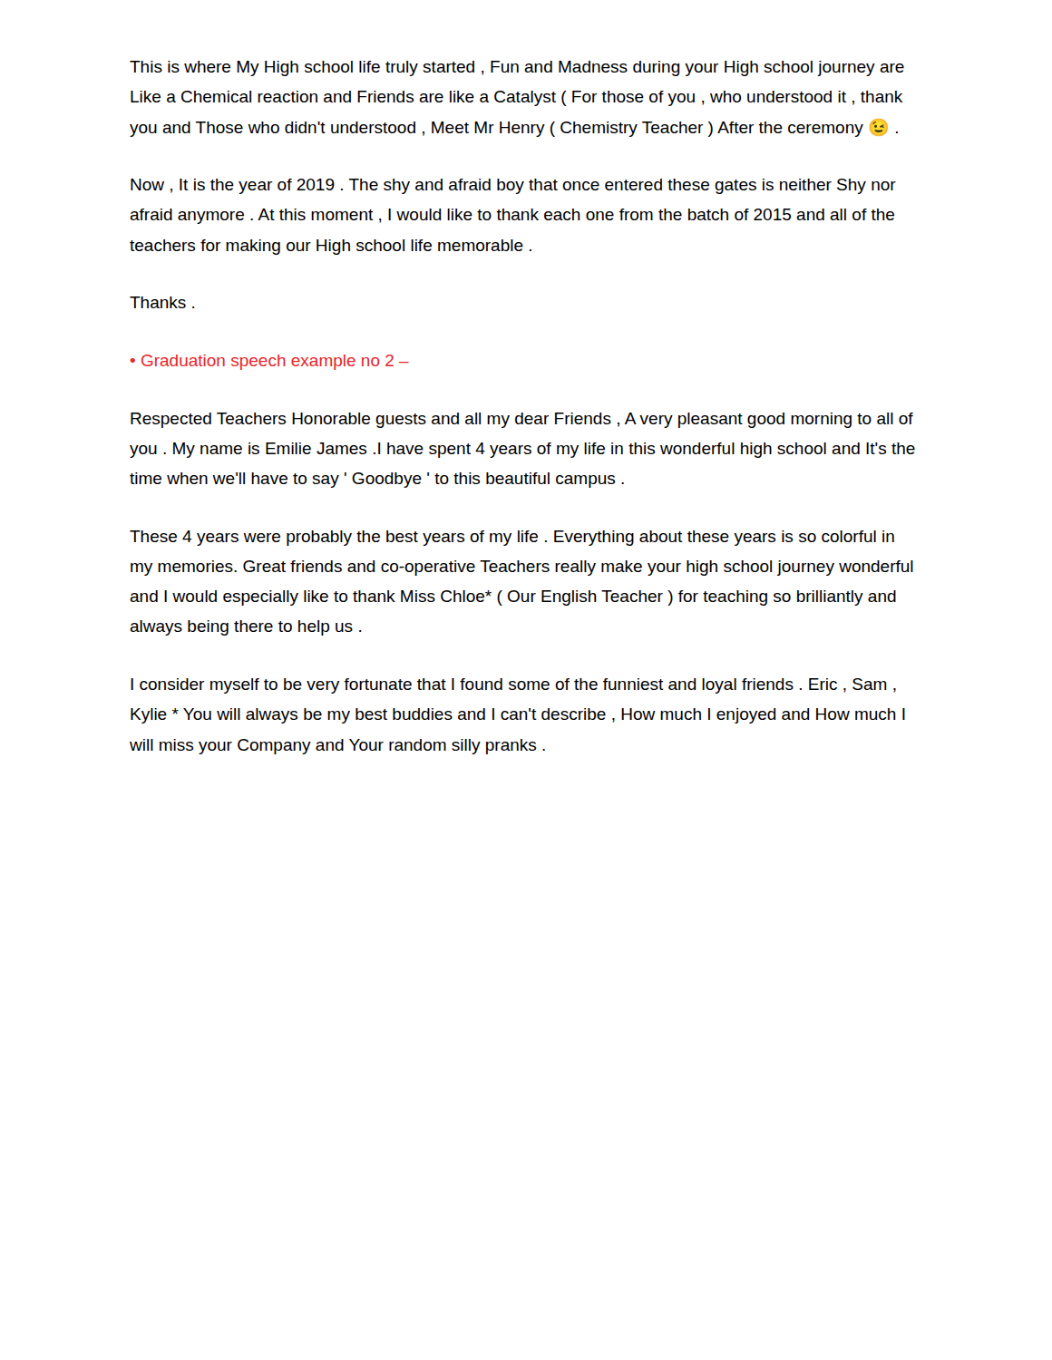This is where My High school life truly started , Fun and Madness during your High school journey are Like a Chemical reaction and Friends are like a Catalyst ( For those of you , who understood it , thank you and Those who didn't understood , Meet Mr Henry ( Chemistry Teacher ) After the ceremony 😉 .
Now , It is the year of 2019 . The shy and afraid boy that once entered these gates is neither Shy nor afraid anymore . At this moment , I would like to thank each one from the batch of 2015 and all of the teachers for making our High school life memorable .
Thanks .
• Graduation speech example no 2 –
Respected Teachers Honorable guests and all my dear Friends , A very pleasant good morning to all of you . My name is Emilie James .I have spent 4 years of my life in this wonderful high school and It's the time when we'll have to say ' Goodbye ' to this beautiful campus .
These 4 years were probably the best years of my life . Everything about these years is so colorful in my memories. Great friends and co-operative Teachers really make your high school journey wonderful and I would especially like to thank Miss Chloe* ( Our English Teacher ) for teaching so brilliantly and always being there to help us .
I consider myself to be very fortunate that I found some of the funniest and loyal friends . Eric , Sam , Kylie * You will always be my best buddies and I can't describe , How much I enjoyed and How much I will miss your Company and Your random silly pranks .